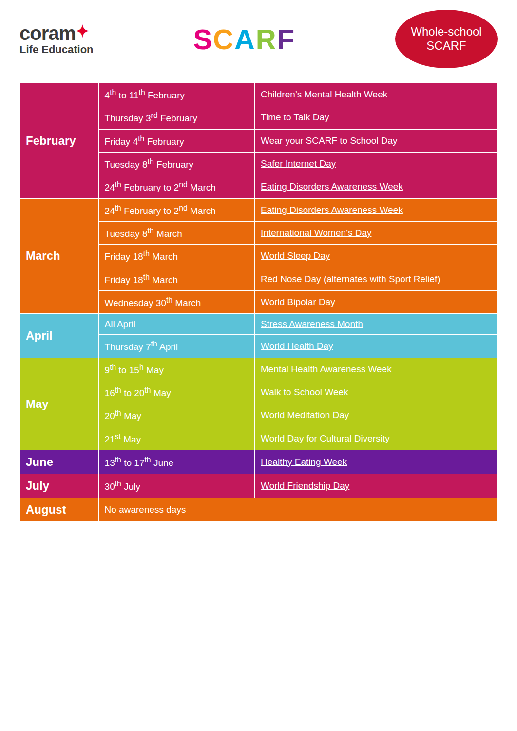coram✦ Life Education
SCARF
Whole-school SCARF
| February | 4 th to 11 th February | Children’s Mental Health Week |
| Thursday 3 rd February | Time to Talk Day |
| Friday 4 th February | Wear your SCARF to School Day |
| Tuesday 8 th February | Safer Internet Day |
| 24 th February to 2 nd March | Eating Disorders Awareness Week |
| March | 24 th February to 2 nd March | Eating Disorders Awareness Week |
| Tuesday 8 th March | International Women’s Day |
| Friday 18 th March | World Sleep Day |
| Friday 18 th March | Red Nose Day (alternates with Sport Relief) |
| Wednesday 30 th March | World Bipolar Day |
| April | All April | Stress Awareness Month |
| Thursday 7 th April | World Health Day |
| May | 9 th to 15 h May | Mental Health Awareness Week |
| 16 th to 20 th May | Walk to School Week |
| 20 th May | World Meditation Day |
| 21 st May | World Day for Cultural Diversity |
| June | 13 th to 17 th June | Healthy Eating Week |
| July | 30 th July | World Friendship Day |
| August | No awareness days |